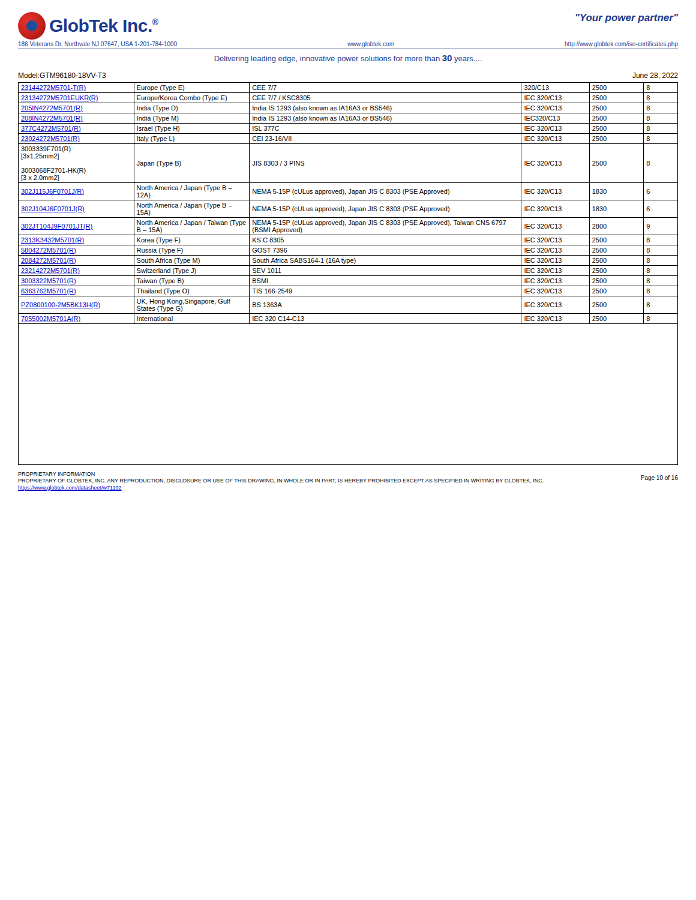GlobTek Inc.®
"Your power partner"
186 Veterans Dr, Northvale NJ 07647, USA 1-201-784-1000
www.globtek.com
http://www.globtek.com/iso-certificates.php
Delivering leading edge, innovative power solutions for more than 30 years....
Model:GTM96180-18VV-T3
June 28, 2022
| 23144272M5701-T(R) | Europe (Type E) | CEE 7/7 | 320/C13 | 2500 | 8 |
| 23134272M5701EUKR(R) | Europe/Korea Combo (Type E) | CEE 7/7 / KSC8305 | IEC 320/C13 | 2500 | 8 |
| 205IN4272M5701(R) | India (Type D) | India IS 1293 (also known as IA16A3 or BS546) | IEC 320/C13 | 2500 | 8 |
| 208IN4272M5701(R) | India (Type M) | India IS 1293 (also known as IA16A3 or BS546) | IEC320/C13 | 2500 | 8 |
| 377C4272M5701(R) | Israel (Type H) | ISL 377C | IEC 320/C13 | 2500 | 8 |
| 23024272M5701(R) | Italy (Type L) | CEI 23-16/VII | IEC 320/C13 | 2500 | 8 |
| 3003339F701(R) [3x1.25mm2] 3003068F2701-HK(R) [3 x 2.0mm2] | Japan (Type B) | JIS 8303 / 3 PINS | IEC 320/C13 | 2500 | 8 |
| 302J115J6F0701J(R) | North America / Japan (Type B – 12A) | NEMA 5-15P (cULus approved), Japan JIS C 8303 (PSE Approved) | IEC 320/C13 | 1830 | 6 |
| 302J104J6F0701J(R) | North America / Japan (Type B – 15A) | NEMA 5-15P (cULus approved), Japan JIS C 8303 (PSE Approved) | IEC 320/C13 | 1830 | 6 |
| 302JT104J9F0701JT(R) | North America / Japan / Taiwan (Type B – 15A) | NEMA 5-15P (cULus approved), Japan JIS C 8303 (PSE Approved), Taiwan CNS 6797 (BSMI Approved) | IEC 320/C13 | 2800 | 9 |
| 2313K3432M5701(R) | Korea (Type F) | KS C 8305 | IEC 320/C13 | 2500 | 8 |
| 5804272M5701(R) | Russia (Type F) | GOST 7396 | IEC 320/C13 | 2500 | 8 |
| 2084272M5701(R) | South Africa (Type M) | South Africa SABS164-1 (16A type) | IEC 320/C13 | 2500 | 8 |
| 23214272M5701(R) | Switzerland (Type J) | SEV 1011 | IEC 320/C13 | 2500 | 8 |
| 3003322M5701(R) | Taiwan (Type B) | BSMI | IEC 320/C13 | 2500 | 8 |
| 6363762M5701(R) | Thailand (Type O) | TIS 166-2549 | IEC 320/C13 | 2500 | 8 |
| PZ0800100-2M5BK13H(R) | UK, Hong Kong,Singapore, Gulf States (Type G) | BS 1363A | IEC 320/C13 | 2500 | 8 |
| 7055002M5701A(R) | International | IEC 320 C14-C13 | IEC 320/C13 | 2500 | 8 |
Page 10 of 16
PROPRIETARY INFORMATION
PROPRIETARY OF GLOBTEK, INC. ANY REPRODUCTION, DISCLOSURE OR USE OF THIS DRAWING, IN WHOLE OR IN PART, IS HEREBY PROHIBITED EXCEPT AS SPECIFIED IN WRITING BY GLOBTEK, INC.
https://www.globtek.com/datasheet/w71102